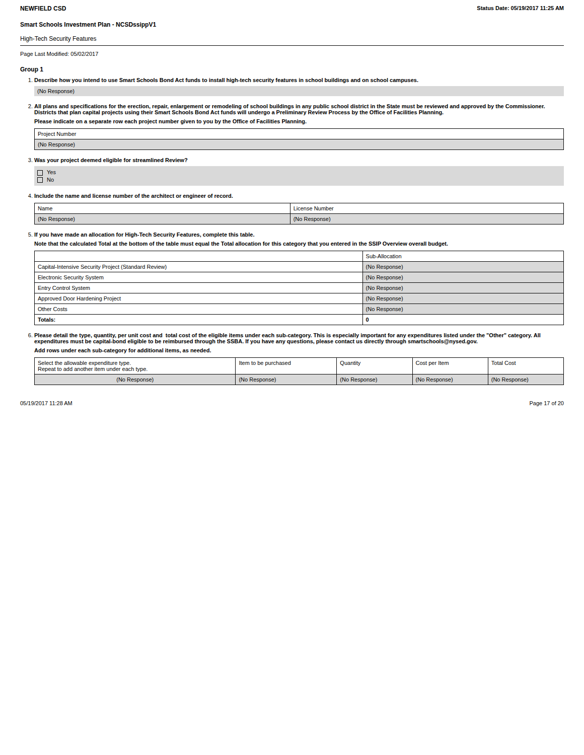NEWFIELD CSD Status Date: 05/19/2017 11:25 AM
Smart Schools Investment Plan - NCSDssippV1
High-Tech Security Features
Page Last Modified: 05/02/2017
Group 1
Describe how you intend to use Smart Schools Bond Act funds to install high-tech security features in school buildings and on school campuses.
(No Response)
All plans and specifications for the erection, repair, enlargement or remodeling of school buildings in any public school district in the State must be reviewed and approved by the Commissioner. Districts that plan capital projects using their Smart Schools Bond Act funds will undergo a Preliminary Review Process by the Office of Facilities Planning. Please indicate on a separate row each project number given to you by the Office of Facilities Planning.
| Project Number |
| --- |
| (No Response) |
Was your project deemed eligible for streamlined Review?
Yes
No
Include the name and license number of the architect or engineer of record.
| Name | License Number |
| --- | --- |
| (No Response) | (No Response) |
If you have made an allocation for High-Tech Security Features, complete this table. Note that the calculated Total at the bottom of the table must equal the Total allocation for this category that you entered in the SSIP Overview overall budget.
| | Sub-Allocation |
| Capital-Intensive Security Project (Standard Review) | (No Response) |
| Electronic Security System | (No Response) |
| Entry Control System | (No Response) |
| Approved Door Hardening Project | (No Response) |
| Other Costs | (No Response) |
| Totals: | 0 |
Please detail the type, quantity, per unit cost and total cost of the eligible items under each sub-category. This is especially important for any expenditures listed under the "Other" category. All expenditures must be capital-bond eligible to be reimbursed through the SSBA. If you have any questions, please contact us directly through smartschools@nysed.gov. Add rows under each sub-category for additional items, as needed.
| Select the allowable expenditure type. Repeat to add another item under each type. | Item to be purchased | Quantity | Cost per Item | Total Cost |
| --- | --- | --- | --- | --- |
| (No Response) | (No Response) | (No Response) | (No Response) | (No Response) |
05/19/2017 11:28 AM Page 17 of 20